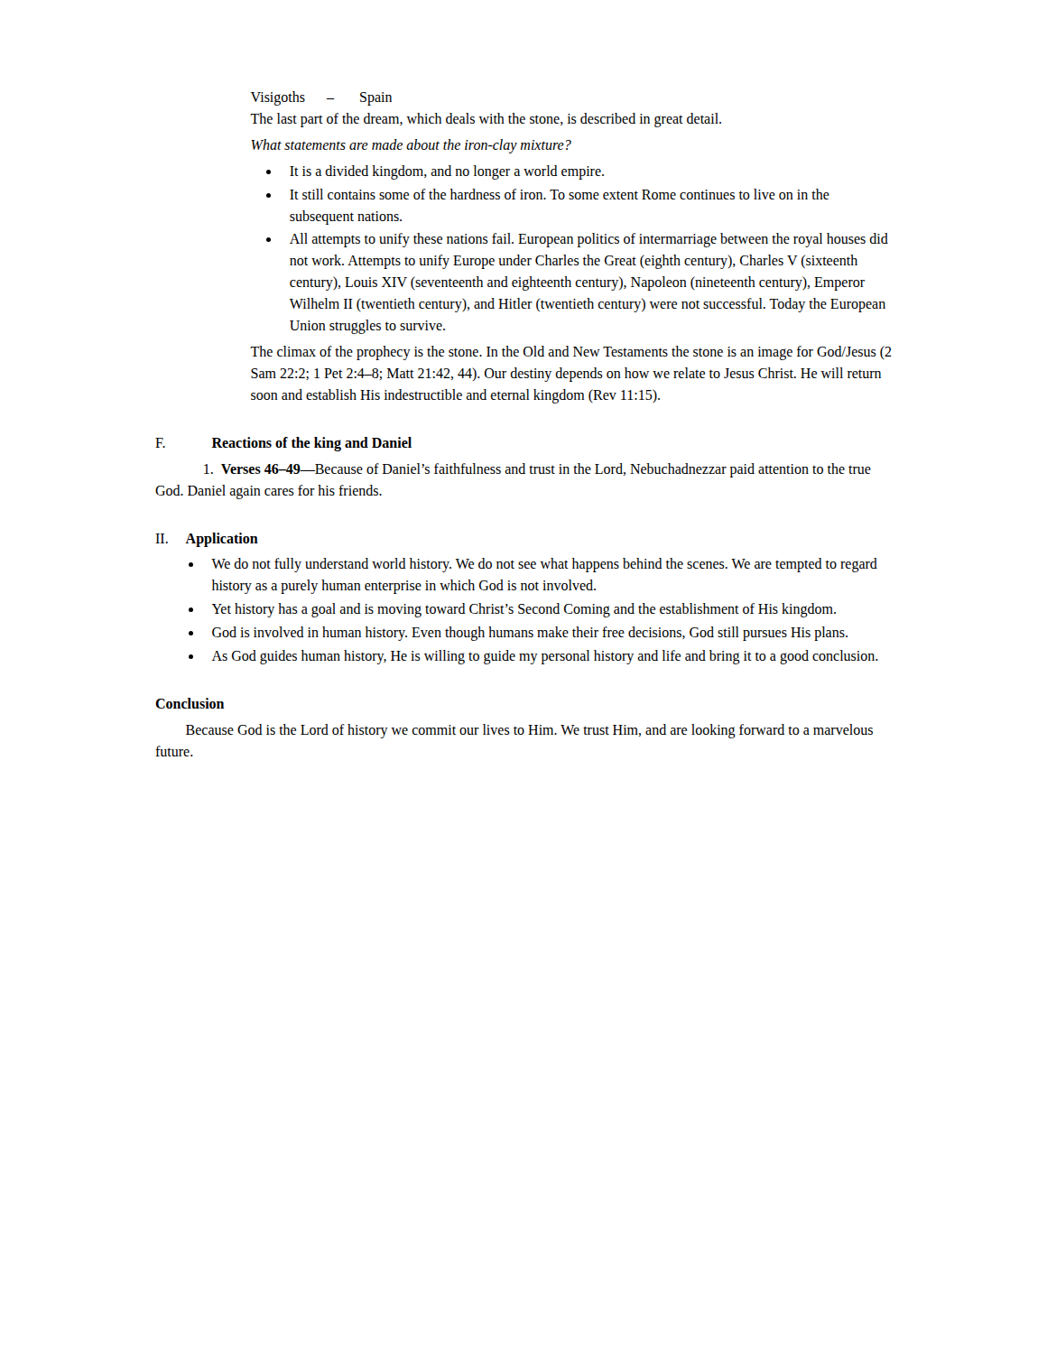Visigoths – Spain
The last part of the dream, which deals with the stone, is described in great detail.
What statements are made about the iron-clay mixture?
It is a divided kingdom, and no longer a world empire.
It still contains some of the hardness of iron. To some extent Rome continues to live on in the subsequent nations.
All attempts to unify these nations fail. European politics of intermarriage between the royal houses did not work. Attempts to unify Europe under Charles the Great (eighth century), Charles V (sixteenth century), Louis XIV (seventeenth and eighteenth century), Napoleon (nineteenth century), Emperor Wilhelm II (twentieth century), and Hitler (twentieth century) were not successful. Today the European Union struggles to survive.
The climax of the prophecy is the stone. In the Old and New Testaments the stone is an image for God/Jesus (2 Sam 22:2; 1 Pet 2:4–8; Matt 21:42, 44). Our destiny depends on how we relate to Jesus Christ. He will return soon and establish His indestructible and eternal kingdom (Rev 11:15).
F. Reactions of the king and Daniel
1. Verses 46–49—Because of Daniel’s faithfulness and trust in the Lord, Nebuchadnezzar paid attention to the true God. Daniel again cares for his friends.
II. Application
We do not fully understand world history. We do not see what happens behind the scenes. We are tempted to regard history as a purely human enterprise in which God is not involved.
Yet history has a goal and is moving toward Christ’s Second Coming and the establishment of His kingdom.
God is involved in human history. Even though humans make their free decisions, God still pursues His plans.
As God guides human history, He is willing to guide my personal history and life and bring it to a good conclusion.
Conclusion
Because God is the Lord of history we commit our lives to Him. We trust Him, and are looking forward to a marvelous future.